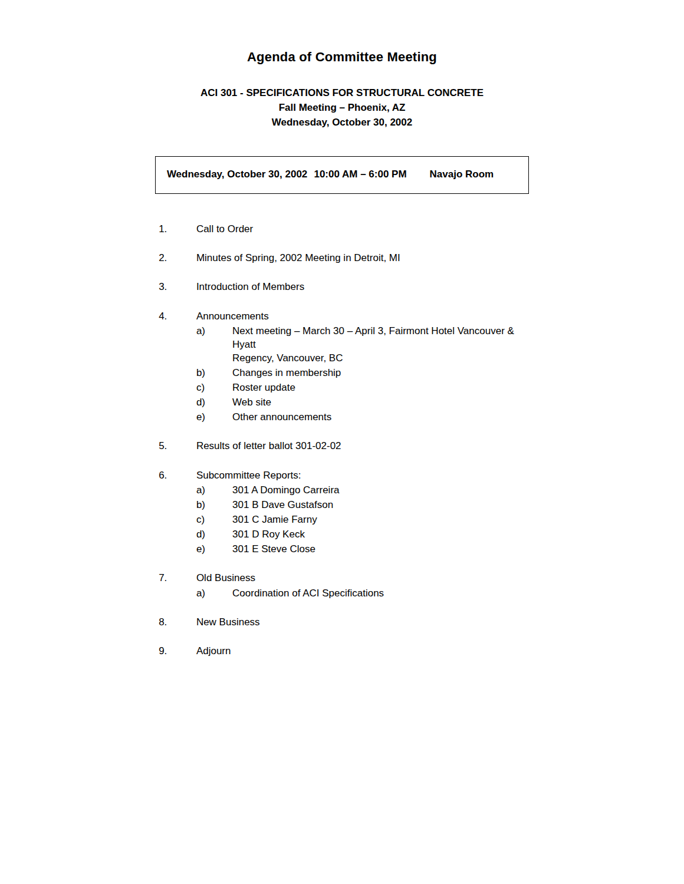Agenda of Committee Meeting
ACI 301 - SPECIFICATIONS FOR STRUCTURAL CONCRETE
Fall Meeting – Phoenix, AZ
Wednesday, October 30, 2002
| Wednesday, October 30, 2002 | 10:00 AM – 6:00 PM | Navajo Room |
1. Call to Order
2. Minutes of Spring, 2002 Meeting in Detroit, MI
3. Introduction of Members
4. Announcements
a) Next meeting – March 30 – April 3, Fairmont Hotel Vancouver & Hyatt Regency, Vancouver, BC
b) Changes in membership
c) Roster update
d) Web site
e) Other announcements
5. Results of letter ballot 301-02-02
6. Subcommittee Reports:
a) 301 A Domingo Carreira
b) 301 B Dave Gustafson
c) 301 C Jamie Farny
d) 301 D Roy Keck
e) 301 E Steve Close
7. Old Business
a) Coordination of ACI Specifications
8. New Business
9. Adjourn